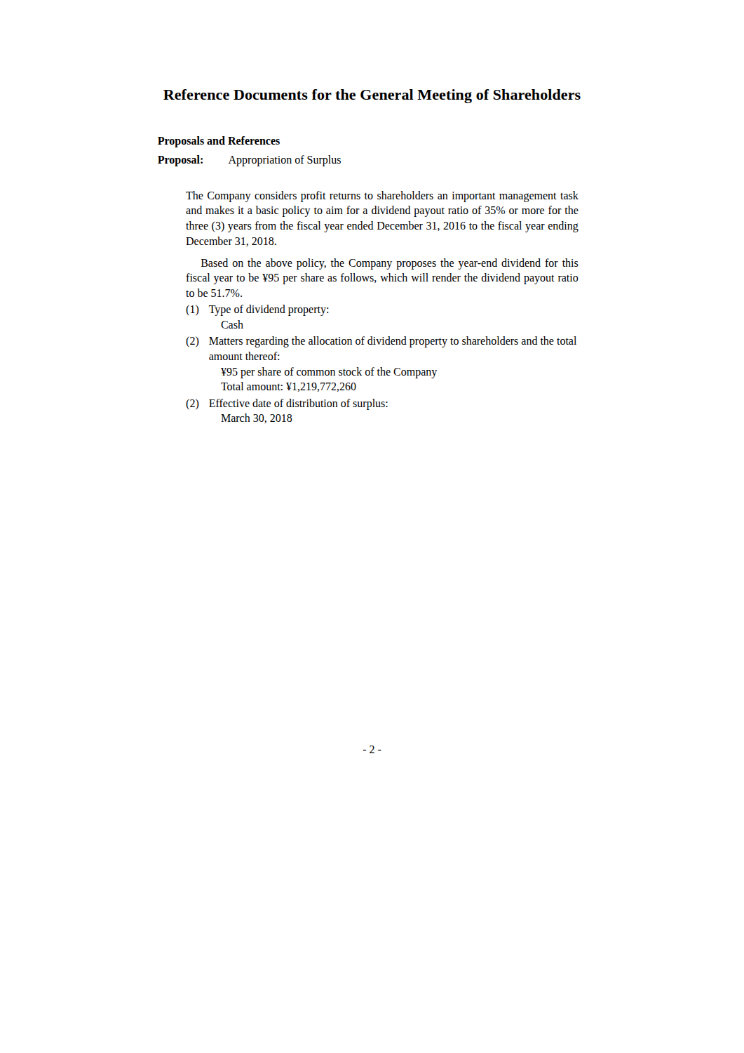Reference Documents for the General Meeting of Shareholders
Proposals and References
Proposal: Appropriation of Surplus
The Company considers profit returns to shareholders an important management task and makes it a basic policy to aim for a dividend payout ratio of 35% or more for the three (3) years from the fiscal year ended December 31, 2016 to the fiscal year ending December 31, 2018.
Based on the above policy, the Company proposes the year-end dividend for this fiscal year to be ¥95 per share as follows, which will render the dividend payout ratio to be 51.7%.
(1) Type of dividend property:
Cash
(2) Matters regarding the allocation of dividend property to shareholders and the total amount thereof:
¥95 per share of common stock of the Company
Total amount: ¥1,219,772,260
(2) Effective date of distribution of surplus:
March 30, 2018
- 2 -